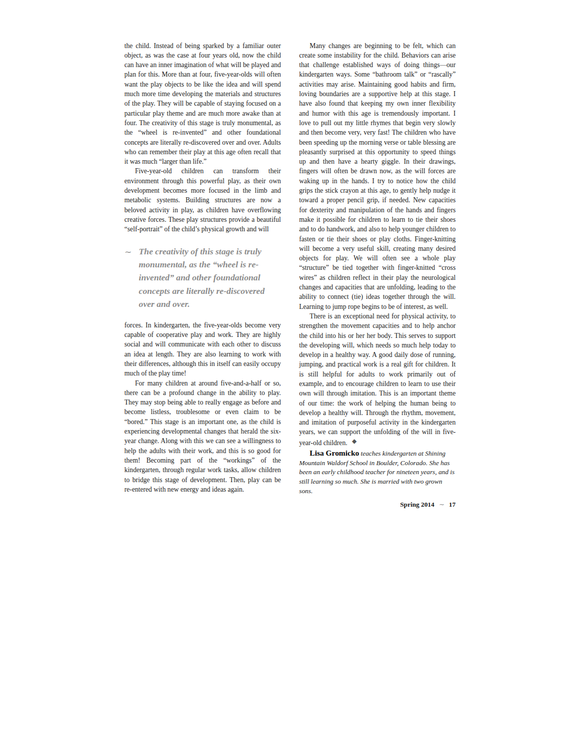the child. Instead of being sparked by a familiar outer object, as was the case at four years old, now the child can have an inner imagination of what will be played and plan for this. More than at four, five-year-olds will often want the play objects to be like the idea and will spend much more time developing the materials and structures of the play. They will be capable of staying focused on a particular play theme and are much more awake than at four. The creativity of this stage is truly monumental, as the “wheel is re-invented” and other foundational concepts are literally re-discovered over and over. Adults who can remember their play at this age often recall that it was much “larger than life.”
Five-year-old children can transform their environment through this powerful play, as their own development becomes more focused in the limb and metabolic systems. Building structures are now a beloved activity in play, as children have overflowing creative forces. These play structures provide a beautiful “self-portrait” of the child’s physical growth and will
∼ The creativity of this stage is truly monumental, as the “wheel is re-invented” and other foundational concepts are literally re-discovered over and over.
forces. In kindergarten, the five-year-olds become very capable of cooperative play and work. They are highly social and will communicate with each other to discuss an idea at length. They are also learning to work with their differences, although this in itself can easily occupy much of the play time!
For many children at around five-and-a-half or so, there can be a profound change in the ability to play. They may stop being able to really engage as before and become listless, troublesome or even claim to be “bored.” This stage is an important one, as the child is experiencing developmental changes that herald the six-year change. Along with this we can see a willingness to help the adults with their work, and this is so good for them! Becoming part of the “workings” of the kindergarten, through regular work tasks, allow children to bridge this stage of development. Then, play can be re-entered with new energy and ideas again.
Many changes are beginning to be felt, which can create some instability for the child. Behaviors can arise that challenge established ways of doing things—our kindergarten ways. Some “bathroom talk” or “rascally” activities may arise. Maintaining good habits and firm, loving boundaries are a supportive help at this stage. I have also found that keeping my own inner flexibility and humor with this age is tremendously important. I love to pull out my little rhymes that begin very slowly and then become very, very fast! The children who have been speeding up the morning verse or table blessing are pleasantly surprised at this opportunity to speed things up and then have a hearty giggle. In their drawings, fingers will often be drawn now, as the will forces are waking up in the hands. I try to notice how the child grips the stick crayon at this age, to gently help nudge it toward a proper pencil grip, if needed. New capacities for dexterity and manipulation of the hands and fingers make it possible for children to learn to tie their shoes and to do handwork, and also to help younger children to fasten or tie their shoes or play cloths. Finger-knitting will become a very useful skill, creating many desired objects for play. We will often see a whole play “structure” be tied together with finger-knitted “cross wires” as children reflect in their play the neurological changes and capacities that are unfolding, leading to the ability to connect (tie) ideas together through the will. Learning to jump rope begins to be of interest, as well.
There is an exceptional need for physical activity, to strengthen the movement capacities and to help anchor the child into his or her her body. This serves to support the developing will, which needs so much help today to develop in a healthy way. A good daily dose of running, jumping, and practical work is a real gift for children. It is still helpful for adults to work primarily out of example, and to encourage children to learn to use their own will through imitation. This is an important theme of our time: the work of helping the human being to develop a healthy will. Through the rhythm, movement, and imitation of purposeful activity in the kindergarten years, we can support the unfolding of the will in five-year-old children. ◆
Lisa Gromicko teaches kindergarten at Shining Mountain Waldorf School in Boulder, Colorado. She has been an early childhood teacher for nineteen years, and is still learning so much. She is married with two grown sons.
Spring 2014 ∼ 17